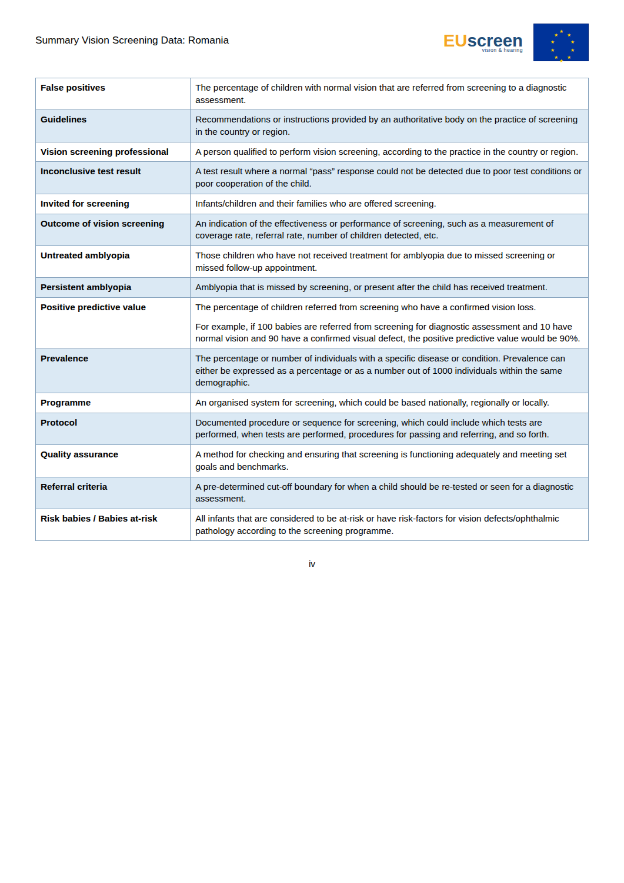Summary Vision Screening Data: Romania
EU screen vision & hearing
★ ★ ★ ★ ★ ★ ★ ★ ★ ★
| False positives | The percentage of children with normal vision that are referred from screening to a diagnostic assessment. |
| Guidelines | Recommendations or instructions provided by an authoritative body on the practice of screening in the country or region. |
| Vision screening professional | A person qualified to perform vision screening, according to the practice in the country or region. |
| Inconclusive test result | A test result where a normal “pass” response could not be detected due to poor test conditions or poor cooperation of the child. |
| Invited for screening | Infants/children and their families who are offered screening. |
| Outcome of vision screening | An indication of the effectiveness or performance of screening, such as a measurement of coverage rate, referral rate, number of children detected, etc. |
| Untreated amblyopia | Those children who have not received treatment for amblyopia due to missed screening or missed follow-up appointment. |
| Persistent amblyopia | Amblyopia that is missed by screening, or present after the child has received treatment. |
| Positive predictive value | The percentage of children referred from screening who have a confirmed vision loss. For example, if 100 babies are referred from screening for diagnostic assessment and 10 have normal vision and 90 have a confirmed visual defect, the positive predictive value would be 90%. |
| Prevalence | The percentage or number of individuals with a specific disease or condition. Prevalence can either be expressed as a percentage or as a number out of 1000 individuals within the same demographic. |
| Programme | An organised system for screening, which could be based nationally, regionally or locally. |
| Protocol | Documented procedure or sequence for screening, which could include which tests are performed, when tests are performed, procedures for passing and referring, and so forth. |
| Quality assurance | A method for checking and ensuring that screening is functioning adequately and meeting set goals and benchmarks. |
| Referral criteria | A pre-determined cut-off boundary for when a child should be re-tested or seen for a diagnostic assessment. |
| Risk babies / Babies at-risk | All infants that are considered to be at-risk or have risk-factors for vision defects/ophthalmic pathology according to the screening programme. |
iv